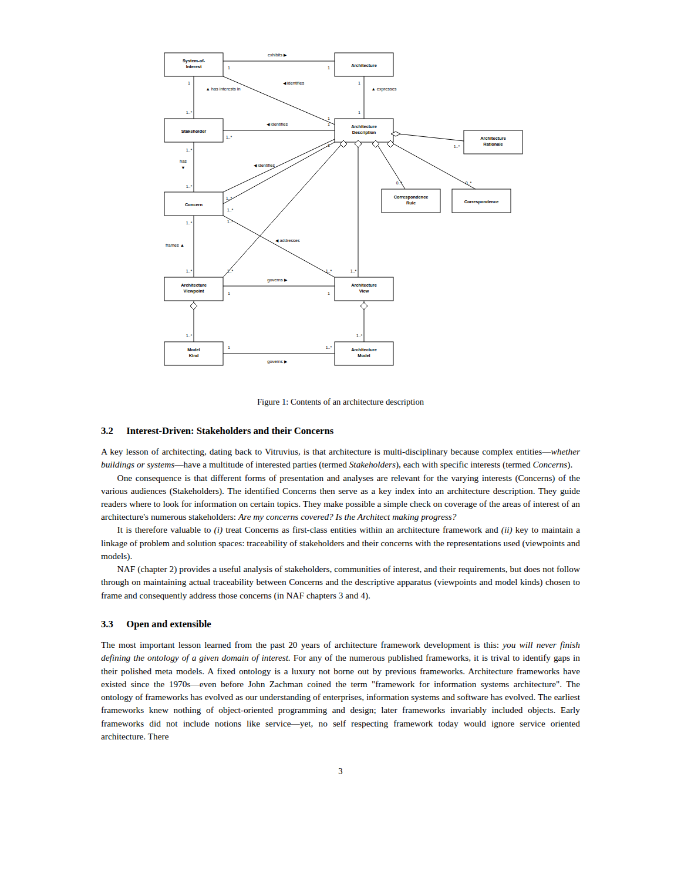System-of- Interest Architecture Stakeholder Architecture Description Architecture Rationale Concern Correspondence Rule Correspondence Architecture Viewpoint Architecture View Model Kind Architecture Model exhibits ▶ 1 1 ▲ expresses 1 1 ◀ identifies 1 ▲ has interests in 1 1..* ◀ identifies 1 1..* has ▼ 1..* 1..* ◀ identifies 1 1..* 1..* 0..* 0..* 1..* 1..* frames ▲ 1..* 1..* ◀ addresses 1..* 1..* 1..* governs ▶ 1 1 1..* 1..* governs ▶ 1 1..*
Figure 1: Contents of an architecture description
3.2 Interest-Driven: Stakeholders and their Concerns
A key lesson of architecting, dating back to Vitruvius, is that architecture is multi-disciplinary because complex entities—whether buildings or systems—have a multitude of interested parties (termed Stakeholders), each with specific interests (termed Concerns).
One consequence is that different forms of presentation and analyses are relevant for the varying interests (Concerns) of the various audiences (Stakeholders). The identified Concerns then serve as a key index into an architecture description. They guide readers where to look for information on certain topics. They make possible a simple check on coverage of the areas of interest of an architecture's numerous stakeholders: Are my concerns covered? Is the Architect making progress?
It is therefore valuable to (i) treat Concerns as first-class entities within an architecture framework and (ii) key to maintain a linkage of problem and solution spaces: traceability of stakeholders and their concerns with the representations used (viewpoints and models).
NAF (chapter 2) provides a useful analysis of stakeholders, communities of interest, and their requirements, but does not follow through on maintaining actual traceability between Concerns and the descriptive apparatus (viewpoints and model kinds) chosen to frame and consequently address those concerns (in NAF chapters 3 and 4).
3.3 Open and extensible
The most important lesson learned from the past 20 years of architecture framework development is this: you will never finish defining the ontology of a given domain of interest. For any of the numerous published frameworks, it is trival to identify gaps in their polished meta models. A fixed ontology is a luxury not borne out by previous frameworks. Architecture frameworks have existed since the 1970s—even before John Zachman coined the term "framework for information systems architecture". The ontology of frameworks has evolved as our understanding of enterprises, information systems and software has evolved. The earliest frameworks knew nothing of object-oriented programming and design; later frameworks invariably included objects. Early frameworks did not include notions like service—yet, no self respecting framework today would ignore service oriented architecture. There
3